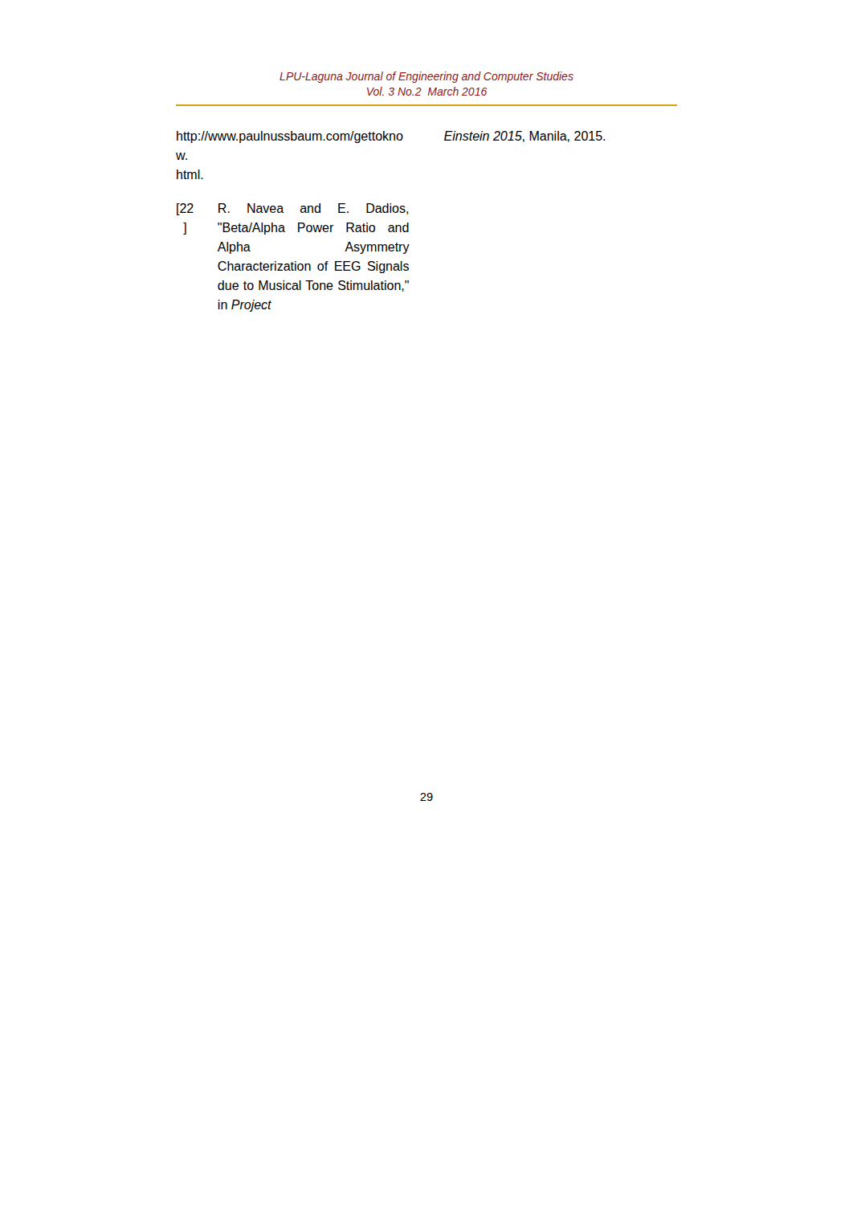LPU-Laguna Journal of Engineering and Computer Studies Vol. 3 No.2 March 2016
http://www.paulnussbaum.com/gettoknow.
html.
[22] R. Navea and E. Dadios, "Beta/Alpha Power Ratio and Alpha Asymmetry Characterization of EEG Signals due to Musical Tone Stimulation," in Project
Einstein 2015, Manila, 2015.
29